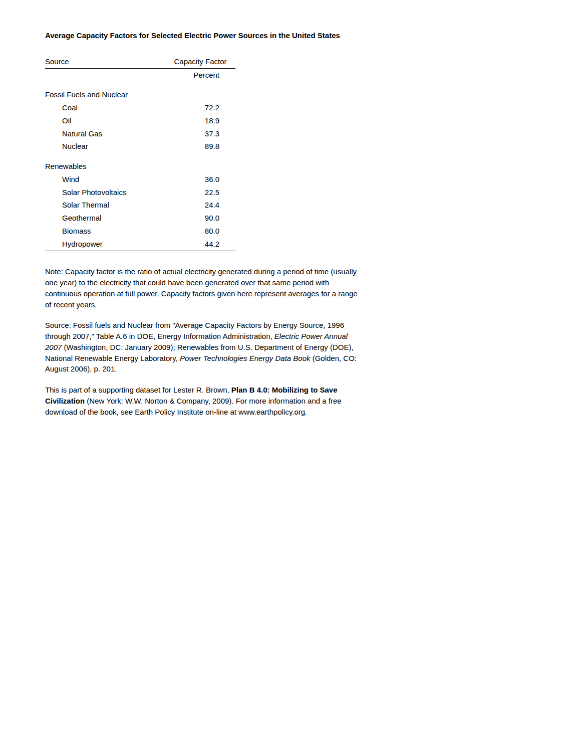Average Capacity Factors for Selected Electric Power Sources in the United States
| Source | Capacity Factor |
| --- | --- |
| | Percent |
| Fossil Fuels and Nuclear |
| Coal | 72.2 |
| Oil | 18.9 |
| Natural Gas | 37.3 |
| Nuclear | 89.8 |
| Renewables |
| Wind | 36.0 |
| Solar Photovoltaics | 22.5 |
| Solar Thermal | 24.4 |
| Geothermal | 90.0 |
| Biomass | 80.0 |
| Hydropower | 44.2 |
Note: Capacity factor is the ratio of actual electricity generated during a period of time (usually one year) to the electricity that could have been generated over that same period with continuous operation at full power. Capacity factors given here represent averages for a range of recent years.
Source: Fossil fuels and Nuclear from "Average Capacity Factors by Energy Source, 1996 through 2007," Table A.6 in DOE, Energy Information Administration, Electric Power Annual 2007 (Washington, DC: January 2009); Renewables from U.S. Department of Energy (DOE), National Renewable Energy Laboratory, Power Technologies Energy Data Book (Golden, CO: August 2006), p. 201.
This is part of a supporting dataset for Lester R. Brown, Plan B 4.0: Mobilizing to Save Civilization (New York: W.W. Norton & Company, 2009). For more information and a free download of the book, see Earth Policy Institute on-line at www.earthpolicy.org.